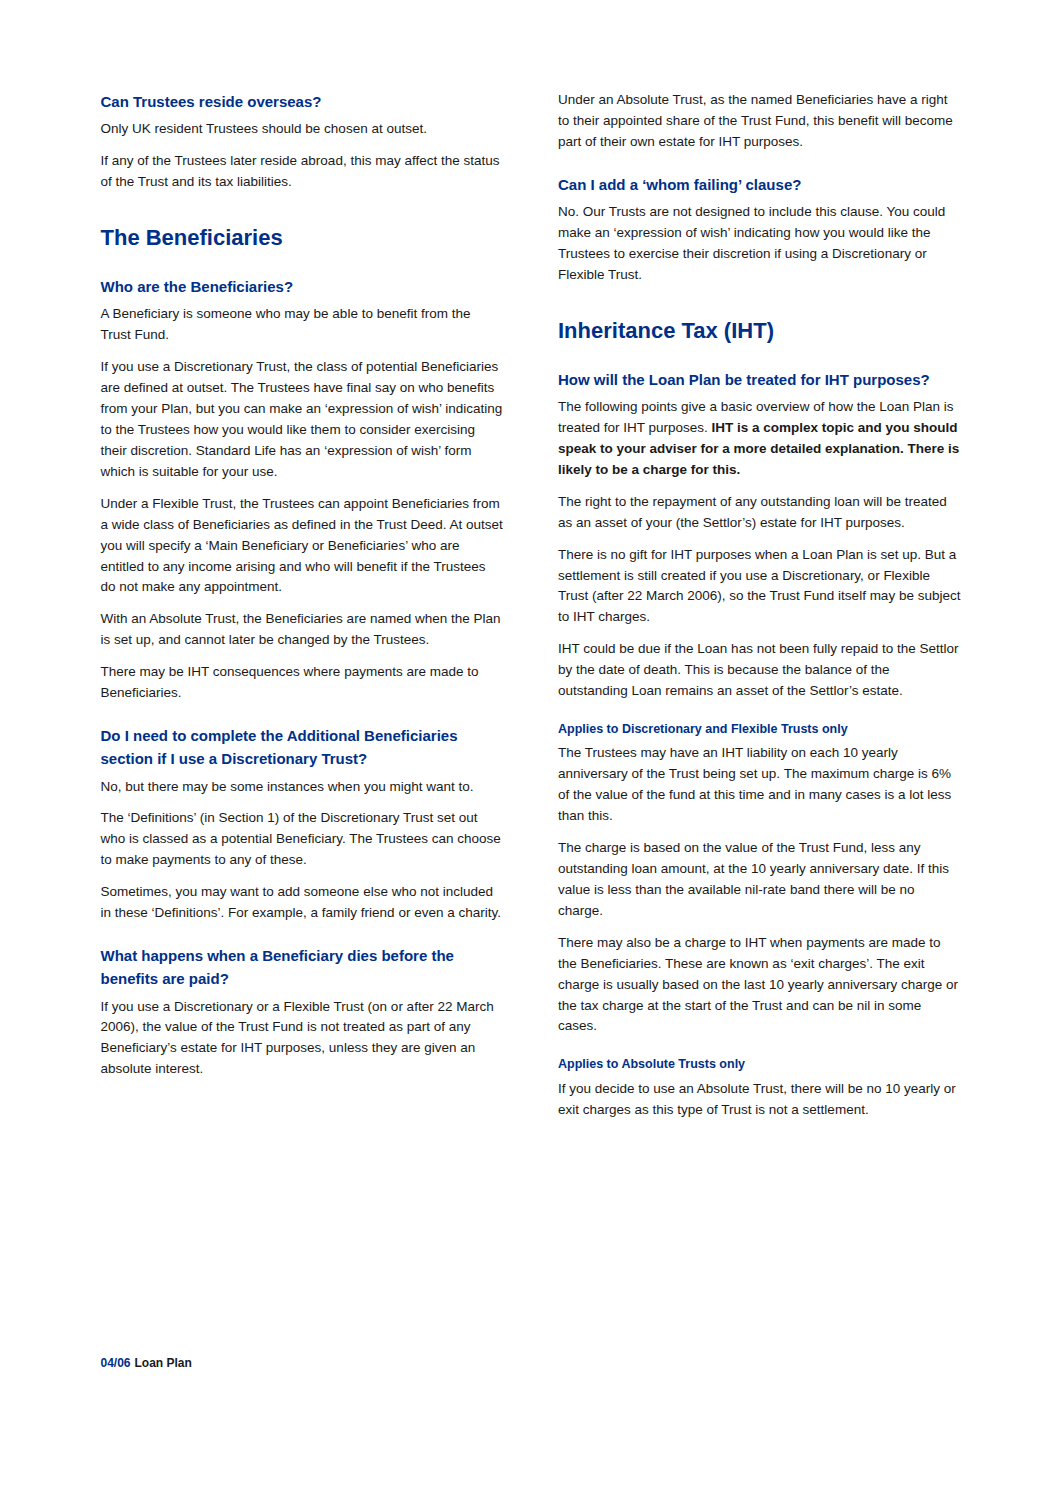Can Trustees reside overseas?
Only UK resident Trustees should be chosen at outset.
If any of the Trustees later reside abroad, this may affect the status of the Trust and its tax liabilities.
The Beneficiaries
Who are the Beneficiaries?
A Beneficiary is someone who may be able to benefit from the Trust Fund.
If you use a Discretionary Trust, the class of potential Beneficiaries are defined at outset. The Trustees have final say on who benefits from your Plan, but you can make an ‘expression of wish’ indicating to the Trustees how you would like them to consider exercising their discretion. Standard Life has an ‘expression of wish’ form which is suitable for your use.
Under a Flexible Trust, the Trustees can appoint Beneficiaries from a wide class of Beneficiaries as defined in the Trust Deed. At outset you will specify a ‘Main Beneficiary or Beneficiaries’ who are entitled to any income arising and who will benefit if the Trustees do not make any appointment.
With an Absolute Trust, the Beneficiaries are named when the Plan is set up, and cannot later be changed by the Trustees.
There may be IHT consequences where payments are made to Beneficiaries.
Do I need to complete the Additional Beneficiaries section if I use a Discretionary Trust?
No, but there may be some instances when you might want to.
The ‘Definitions’ (in Section 1) of the Discretionary Trust set out who is classed as a potential Beneficiary. The Trustees can choose to make payments to any of these.
Sometimes, you may want to add someone else who not included in these ‘Definitions’. For example, a family friend or even a charity.
What happens when a Beneficiary dies before the benefits are paid?
If you use a Discretionary or a Flexible Trust (on or after 22 March 2006), the value of the Trust Fund is not treated as part of any Beneficiary’s estate for IHT purposes, unless they are given an absolute interest.
Under an Absolute Trust, as the named Beneficiaries have a right to their appointed share of the Trust Fund, this benefit will become part of their own estate for IHT purposes.
Can I add a ‘whom failing’ clause?
No. Our Trusts are not designed to include this clause. You could make an ‘expression of wish’ indicating how you would like the Trustees to exercise their discretion if using a Discretionary or Flexible Trust.
Inheritance Tax (IHT)
How will the Loan Plan be treated for IHT purposes?
The following points give a basic overview of how the Loan Plan is treated for IHT purposes. IHT is a complex topic and you should speak to your adviser for a more detailed explanation. There is likely to be a charge for this.
The right to the repayment of any outstanding loan will be treated as an asset of your (the Settlor’s) estate for IHT purposes.
There is no gift for IHT purposes when a Loan Plan is set up. But a settlement is still created if you use a Discretionary, or Flexible Trust (after 22 March 2006), so the Trust Fund itself may be subject to IHT charges.
IHT could be due if the Loan has not been fully repaid to the Settlor by the date of death. This is because the balance of the outstanding Loan remains an asset of the Settlor’s estate.
Applies to Discretionary and Flexible Trusts only
The Trustees may have an IHT liability on each 10 yearly anniversary of the Trust being set up. The maximum charge is 6% of the value of the fund at this time and in many cases is a lot less than this.
The charge is based on the value of the Trust Fund, less any outstanding loan amount, at the 10 yearly anniversary date. If this value is less than the available nil-rate band there will be no charge.
There may also be a charge to IHT when payments are made to the Beneficiaries. These are known as ‘exit charges’. The exit charge is usually based on the last 10 yearly anniversary charge or the tax charge at the start of the Trust and can be nil in some cases.
Applies to Absolute Trusts only
If you decide to use an Absolute Trust, there will be no 10 yearly or exit charges as this type of Trust is not a settlement.
04/06 Loan Plan